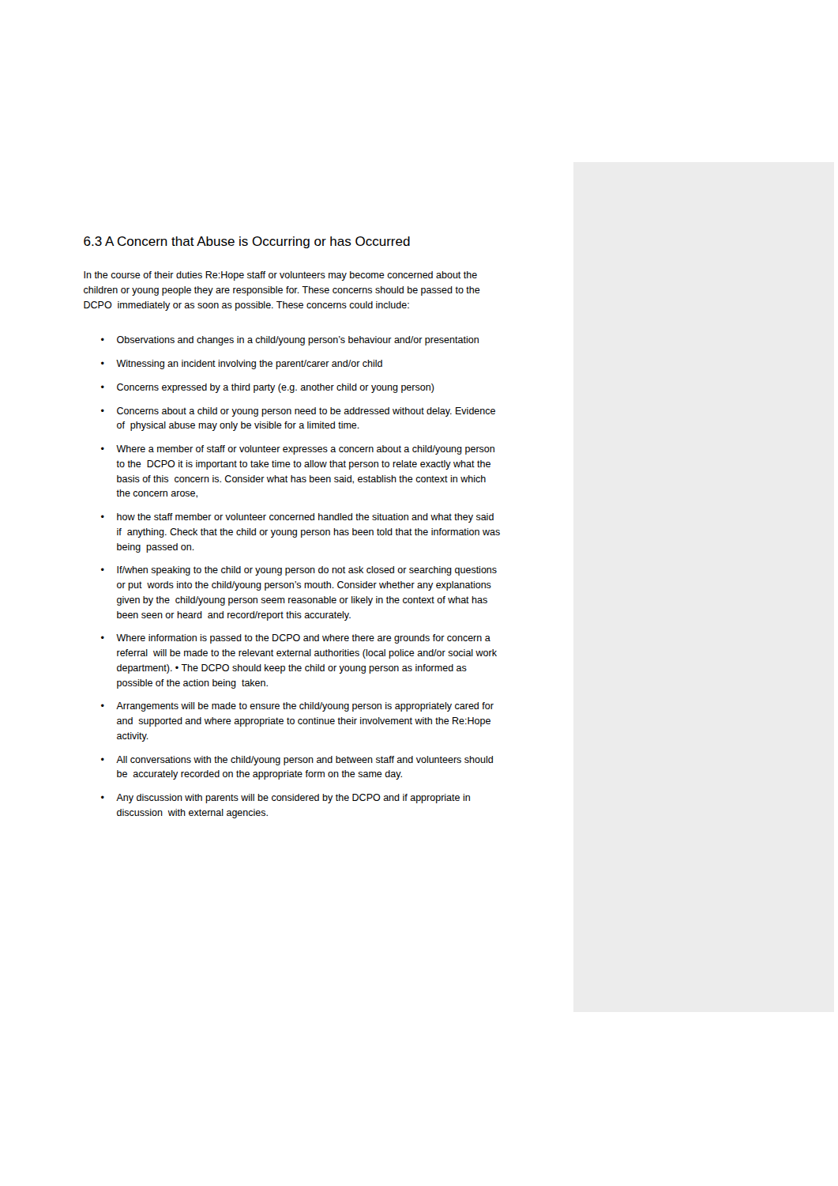6.3 A Concern that Abuse is Occurring or has Occurred
In the course of their duties Re:Hope staff or volunteers may become concerned about the children or young people they are responsible for. These concerns should be passed to the DCPO immediately or as soon as possible. These concerns could include:
Observations and changes in a child/young person’s behaviour and/or presentation
Witnessing an incident involving the parent/carer and/or child
Concerns expressed by a third party (e.g. another child or young person)
Concerns about a child or young person need to be addressed without delay. Evidence of physical abuse may only be visible for a limited time.
Where a member of staff or volunteer expresses a concern about a child/young person to the DCPO it is important to take time to allow that person to relate exactly what the basis of this concern is. Consider what has been said, establish the context in which the concern arose,
how the staff member or volunteer concerned handled the situation and what they said if anything. Check that the child or young person has been told that the information was being passed on.
If/when speaking to the child or young person do not ask closed or searching questions or put words into the child/young person’s mouth. Consider whether any explanations given by the child/young person seem reasonable or likely in the context of what has been seen or heard and record/report this accurately.
Where information is passed to the DCPO and where there are grounds for concern a referral will be made to the relevant external authorities (local police and/or social work department). • The DCPO should keep the child or young person as informed as possible of the action being taken.
Arrangements will be made to ensure the child/young person is appropriately cared for and supported and where appropriate to continue their involvement with the Re:Hope activity.
All conversations with the child/young person and between staff and volunteers should be accurately recorded on the appropriate form on the same day.
Any discussion with parents will be considered by the DCPO and if appropriate in discussion with external agencies.